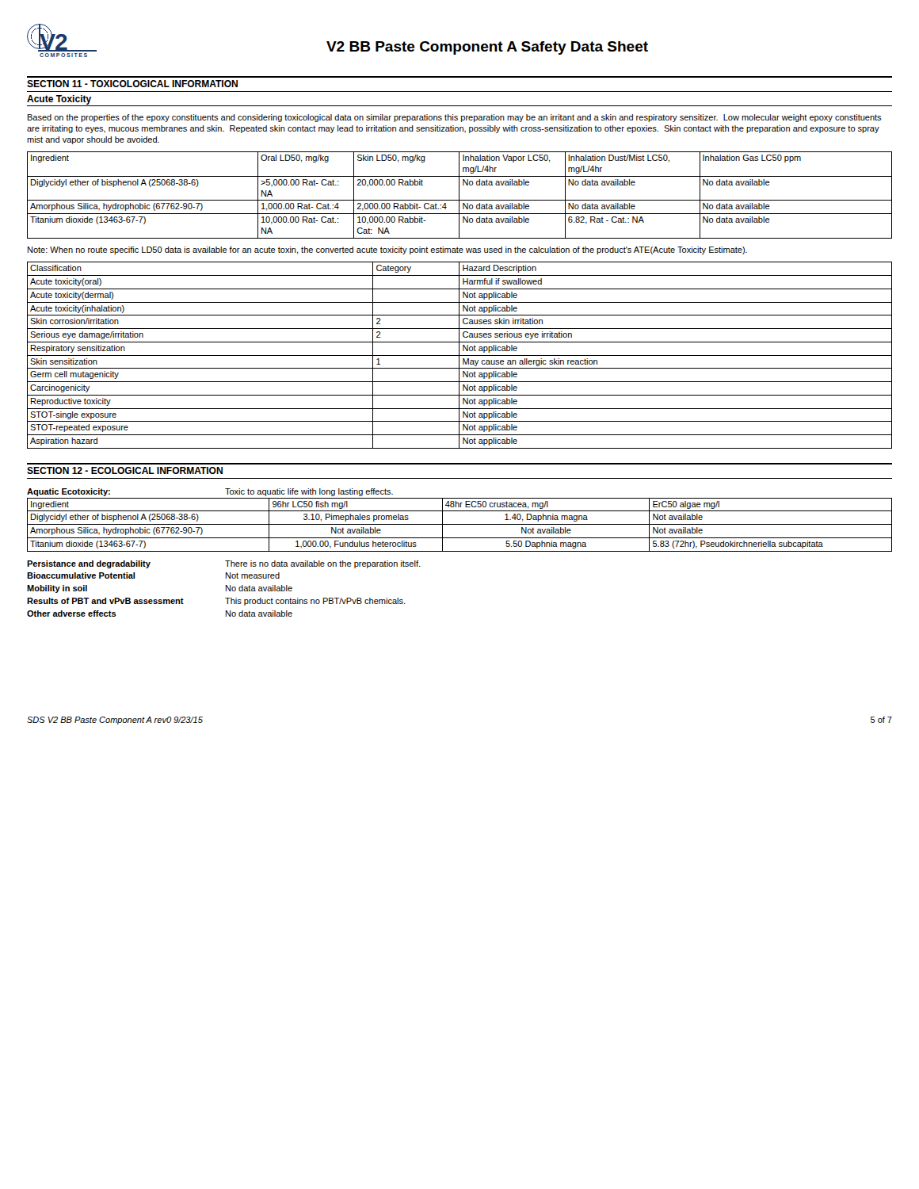V2
COMPOSITES
V2 BB Paste Component A Safety Data Sheet
SECTION 11 - TOXICOLOGICAL INFORMATION
Acute Toxicity
Based on the properties of the epoxy constituents and considering toxicological data on similar preparations this preparation may be an irritant and a skin and respiratory sensitizer. Low molecular weight epoxy constituents are irritating to eyes, mucous membranes and skin. Repeated skin contact may lead to irritation and sensitization, possibly with cross-sensitization to other epoxies. Skin contact with the preparation and exposure to spray mist and vapor should be avoided.
| Ingredient | Oral LD50, mg/kg | Skin LD50, mg/kg | Inhalation Vapor LC50, mg/L/4hr | Inhalation Dust/Mist LC50, mg/L/4hr | Inhalation Gas LC50 ppm |
| --- | --- | --- | --- | --- | --- |
| Diglycidyl ether of bisphenol A (25068-38-6) | >5,000.00 Rat- Cat.: NA | 20,000.00 Rabbit | No data available | No data available | No data available |
| Amorphous Silica, hydrophobic (67762-90-7) | 1,000.00 Rat- Cat.:4 | 2,000.00 Rabbit- Cat.:4 | No data available | No data available | No data available |
| Titanium dioxide (13463-67-7) | 10,000.00 Rat- Cat.: NA | 10,000.00 Rabbit- Cat: NA | No data available | 6.82, Rat - Cat.: NA | No data available |
Note: When no route specific LD50 data is available for an acute toxin, the converted acute toxicity point estimate was used in the calculation of the product's ATE(Acute Toxicity Estimate).
| Classification | Category | Hazard Description |
| --- | --- | --- |
| Acute toxicity(oral) | | Harmful if swallowed |
| Acute toxicity(dermal) | | Not applicable |
| Acute toxicity(inhalation) | | Not applicable |
| Skin corrosion/irritation | 2 | Causes skin irritation |
| Serious eye damage/irritation | 2 | Causes serious eye irritation |
| Respiratory sensitization | | Not applicable |
| Skin sensitization | 1 | May cause an allergic skin reaction |
| Germ cell mutagenicity | | Not applicable |
| Carcinogenicity | | Not applicable |
| Reproductive toxicity | | Not applicable |
| STOT-single exposure | | Not applicable |
| STOT-repeated exposure | | Not applicable |
| Aspiration hazard | | Not applicable |
SECTION 12 - ECOLOGICAL INFORMATION
Aquatic Ecotoxicity:
Toxic to aquatic life with long lasting effects.
| Ingredient | 96hr LC50 fish mg/l | 48hr EC50 crustacea, mg/l | ErC50 algae mg/l |
| --- | --- | --- | --- |
| Diglycidyl ether of bisphenol A (25068-38-6) | 3.10, Pimephales promelas | 1.40, Daphnia magna | Not available |
| Amorphous Silica, hydrophobic (67762-90-7) | Not available | Not available | Not available |
| Titanium dioxide (13463-67-7) | 1,000.00, Fundulus heteroclitus | 5.50 Daphnia magna | 5.83 (72hr), Pseudokirchneriella subcapitata |
| Persistance and degradability | There is no data available on the preparation itself. |
| Bioaccumulative Potential | Not measured |
| Mobility in soil | No data available |
| Results of PBT and vPvB assessment | This product contains no PBT/vPvB chemicals. |
| Other adverse effects | No data available |
SDS V2 BB Paste Component A rev0 9/23/15
5 of 7